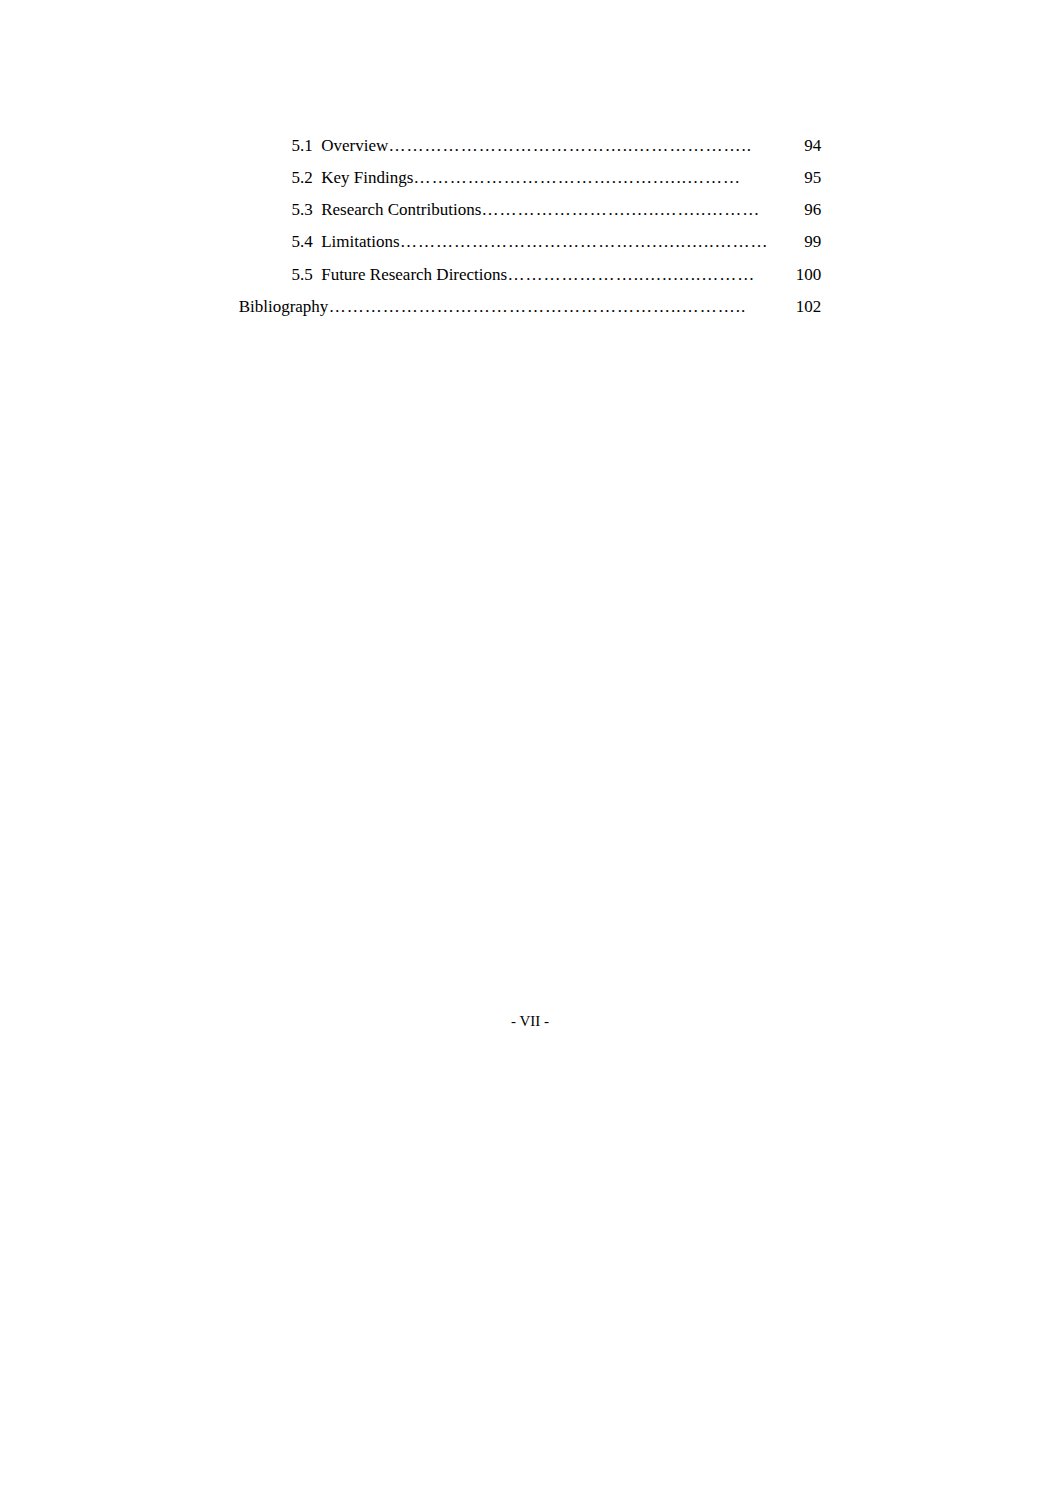5.1 Overview…………………………………..……………….. 94
5.2 Key Findings…………………………….…….…..………95
5.3 Research Contributions…………………….…..……..………96
5.4 Limitations…………………………………….…..…..………99
5.5 Future Research Directions…………………..…..…..………100
Bibliography…………………………………………………..……….. 102
- VII -